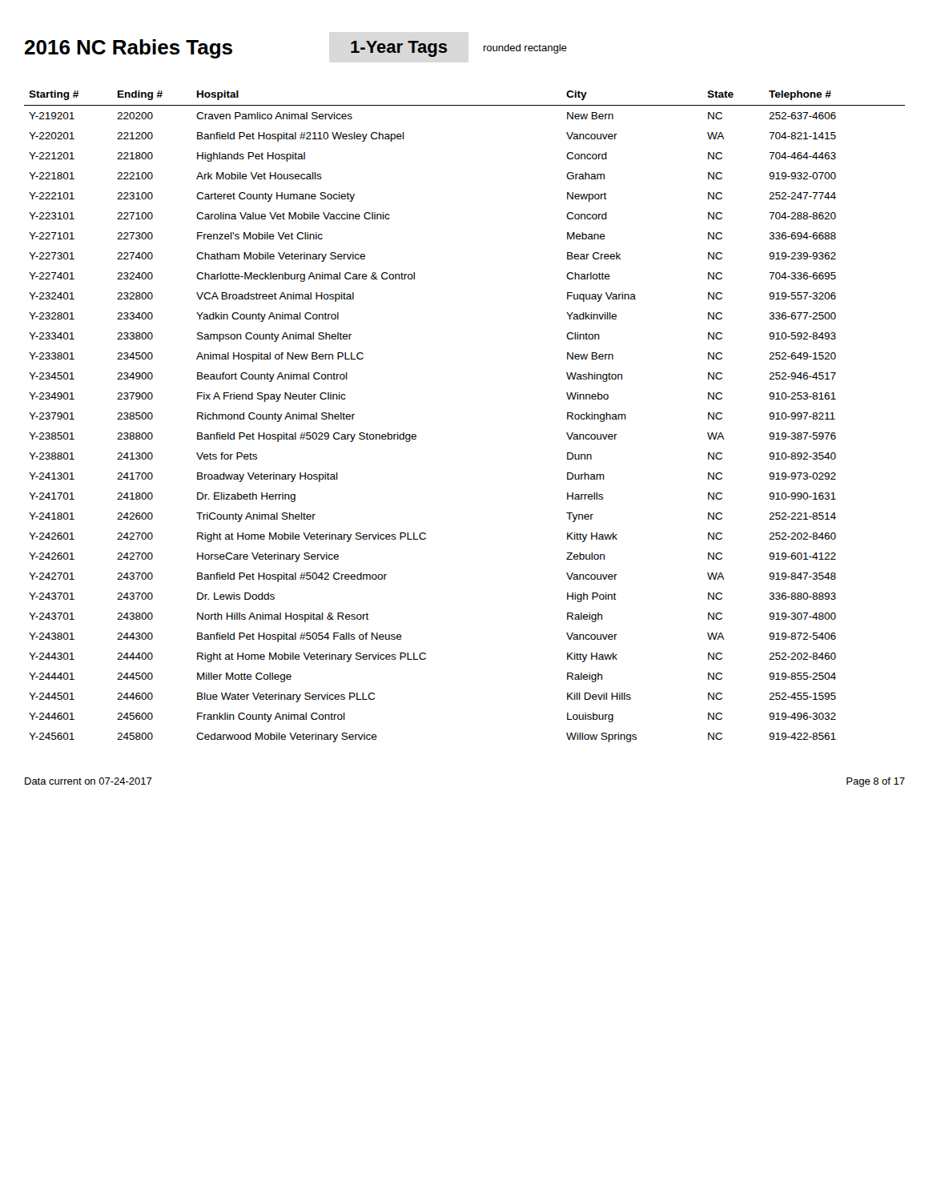2016 NC Rabies Tags
1-Year Tags
rounded rectangle
| Starting # | Ending # | Hospital | City | State | Telephone # |
| --- | --- | --- | --- | --- | --- |
| Y-219201 | 220200 | Craven Pamlico Animal Services | New Bern | NC | 252-637-4606 |
| Y-220201 | 221200 | Banfield Pet Hospital #2110 Wesley Chapel | Vancouver | WA | 704-821-1415 |
| Y-221201 | 221800 | Highlands Pet Hospital | Concord | NC | 704-464-4463 |
| Y-221801 | 222100 | Ark Mobile Vet Housecalls | Graham | NC | 919-932-0700 |
| Y-222101 | 223100 | Carteret County Humane Society | Newport | NC | 252-247-7744 |
| Y-223101 | 227100 | Carolina Value Vet Mobile Vaccine Clinic | Concord | NC | 704-288-8620 |
| Y-227101 | 227300 | Frenzel's Mobile Vet Clinic | Mebane | NC | 336-694-6688 |
| Y-227301 | 227400 | Chatham Mobile Veterinary Service | Bear Creek | NC | 919-239-9362 |
| Y-227401 | 232400 | Charlotte-Mecklenburg Animal Care & Control | Charlotte | NC | 704-336-6695 |
| Y-232401 | 232800 | VCA Broadstreet Animal Hospital | Fuquay Varina | NC | 919-557-3206 |
| Y-232801 | 233400 | Yadkin County Animal Control | Yadkinville | NC | 336-677-2500 |
| Y-233401 | 233800 | Sampson County Animal Shelter | Clinton | NC | 910-592-8493 |
| Y-233801 | 234500 | Animal Hospital of New Bern PLLC | New Bern | NC | 252-649-1520 |
| Y-234501 | 234900 | Beaufort County Animal Control | Washington | NC | 252-946-4517 |
| Y-234901 | 237900 | Fix A Friend Spay Neuter Clinic | Winnebo | NC | 910-253-8161 |
| Y-237901 | 238500 | Richmond County Animal Shelter | Rockingham | NC | 910-997-8211 |
| Y-238501 | 238800 | Banfield Pet Hospital #5029 Cary Stonebridge | Vancouver | WA | 919-387-5976 |
| Y-238801 | 241300 | Vets for Pets | Dunn | NC | 910-892-3540 |
| Y-241301 | 241700 | Broadway Veterinary Hospital | Durham | NC | 919-973-0292 |
| Y-241701 | 241800 | Dr. Elizabeth Herring | Harrells | NC | 910-990-1631 |
| Y-241801 | 242600 | TriCounty Animal Shelter | Tyner | NC | 252-221-8514 |
| Y-242601 | 242700 | Right at Home Mobile Veterinary Services PLLC | Kitty Hawk | NC | 252-202-8460 |
| Y-242601 | 242700 | HorseCare Veterinary Service | Zebulon | NC | 919-601-4122 |
| Y-242701 | 243700 | Banfield Pet Hospital #5042 Creedmoor | Vancouver | WA | 919-847-3548 |
| Y-243701 | 243700 | Dr. Lewis Dodds | High Point | NC | 336-880-8893 |
| Y-243701 | 243800 | North Hills Animal Hospital & Resort | Raleigh | NC | 919-307-4800 |
| Y-243801 | 244300 | Banfield Pet Hospital #5054 Falls of Neuse | Vancouver | WA | 919-872-5406 |
| Y-244301 | 244400 | Right at Home Mobile Veterinary Services PLLC | Kitty Hawk | NC | 252-202-8460 |
| Y-244401 | 244500 | Miller Motte College | Raleigh | NC | 919-855-2504 |
| Y-244501 | 244600 | Blue Water Veterinary Services PLLC | Kill Devil Hills | NC | 252-455-1595 |
| Y-244601 | 245600 | Franklin County Animal Control | Louisburg | NC | 919-496-3032 |
| Y-245601 | 245800 | Cedarwood Mobile Veterinary Service | Willow Springs | NC | 919-422-8561 |
Data current on 07-24-2017 Page 8 of 17